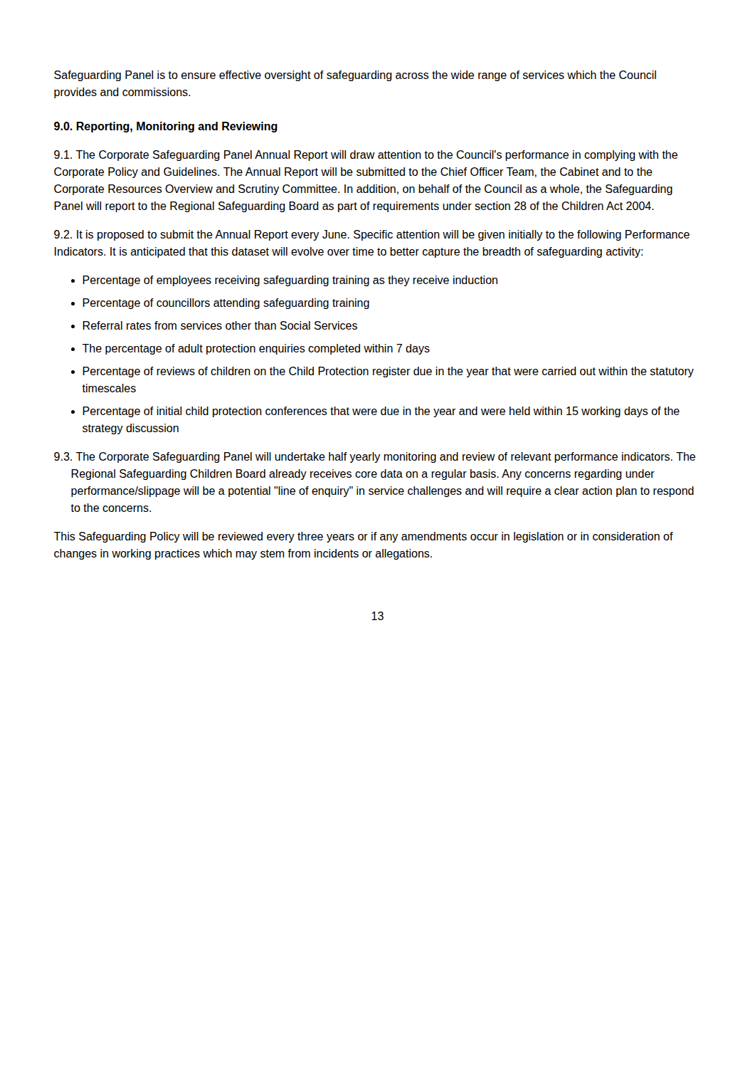Safeguarding Panel is to ensure effective oversight of safeguarding across the wide range of services which the Council provides and commissions.
9.0. Reporting, Monitoring and Reviewing
9.1. The Corporate Safeguarding Panel Annual Report will draw attention to the Council's performance in complying with the Corporate Policy and Guidelines. The Annual Report will be submitted to the Chief Officer Team, the Cabinet and to the Corporate Resources Overview and Scrutiny Committee. In addition, on behalf of the Council as a whole, the Safeguarding Panel will report to the Regional Safeguarding Board as part of requirements under section 28 of the Children Act 2004.
9.2. It is proposed to submit the Annual Report every June. Specific attention will be given initially to the following Performance Indicators. It is anticipated that this dataset will evolve over time to better capture the breadth of safeguarding activity:
Percentage of employees receiving safeguarding training as they receive induction
Percentage of councillors attending safeguarding training
Referral rates from services other than Social Services
The percentage of adult protection enquiries completed within 7 days
Percentage of reviews of children on the Child Protection register due in the year that were carried out within the statutory timescales
Percentage of initial child protection conferences that were due in the year and were held within 15 working days of the strategy discussion
9.3. The Corporate Safeguarding Panel will undertake half yearly monitoring and review of relevant performance indicators. The Regional Safeguarding Children Board already receives core data on a regular basis. Any concerns regarding under performance/slippage will be a potential "line of enquiry" in service challenges and will require a clear action plan to respond to the concerns.
This Safeguarding Policy will be reviewed every three years or if any amendments occur in legislation or in consideration of changes in working practices which may stem from incidents or allegations.
13